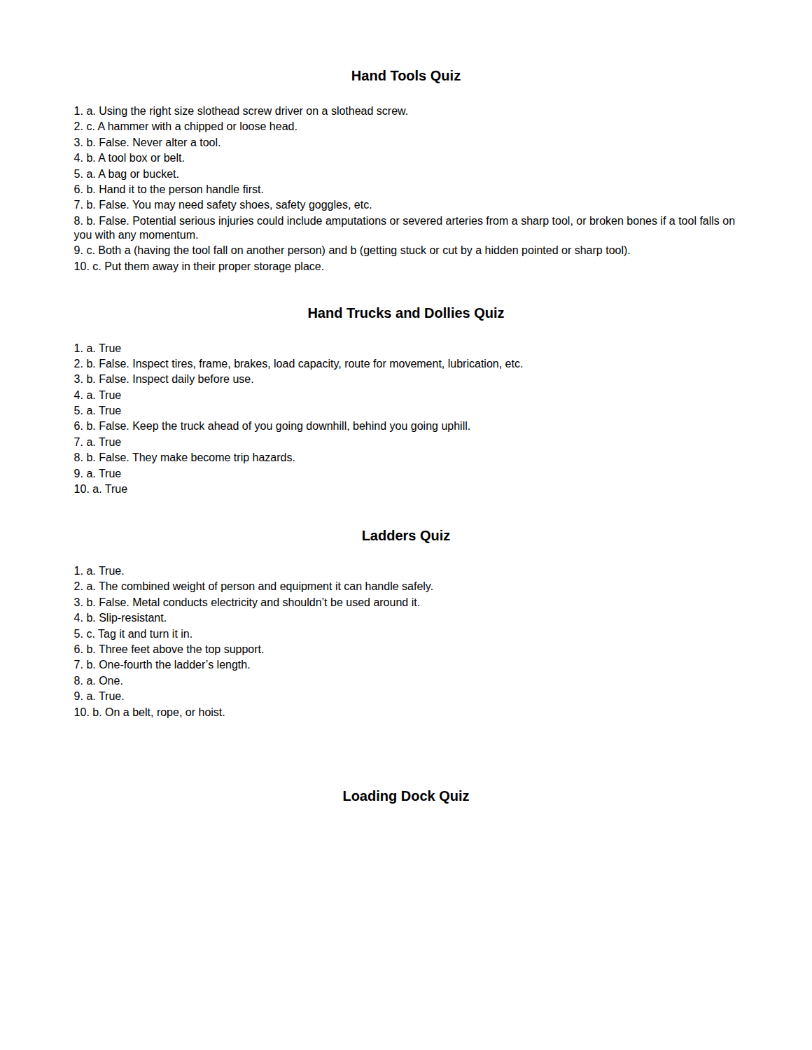Hand Tools Quiz
1. a. Using the right size slothead screw driver on a slothead screw.
2. c. A hammer with a chipped or loose head.
3. b. False. Never alter a tool.
4. b. A tool box or belt.
5. a. A bag or bucket.
6. b. Hand it to the person handle first.
7. b. False. You may need safety shoes, safety goggles, etc.
8. b. False. Potential serious injuries could include amputations or severed arteries from a sharp tool, or broken bones if a tool falls on you with any momentum.
9. c. Both a (having the tool fall on another person) and b (getting stuck or cut by a hidden pointed or sharp tool).
10. c. Put them away in their proper storage place.
Hand Trucks and Dollies Quiz
1. a. True
2. b. False. Inspect tires, frame, brakes, load capacity, route for movement, lubrication, etc.
3. b. False. Inspect daily before use.
4. a. True
5. a. True
6. b. False. Keep the truck ahead of you going downhill, behind you going uphill.
7. a. True
8. b. False. They make become trip hazards.
9. a. True
10. a. True
Ladders Quiz
1. a. True.
2. a. The combined weight of person and equipment it can handle safely.
3. b. False. Metal conducts electricity and shouldn’t be used around it.
4. b. Slip-resistant.
5. c. Tag it and turn it in.
6. b. Three feet above the top support.
7. b. One-fourth the ladder’s length.
8. a. One.
9. a. True.
10. b. On a belt, rope, or hoist.
Loading Dock Quiz